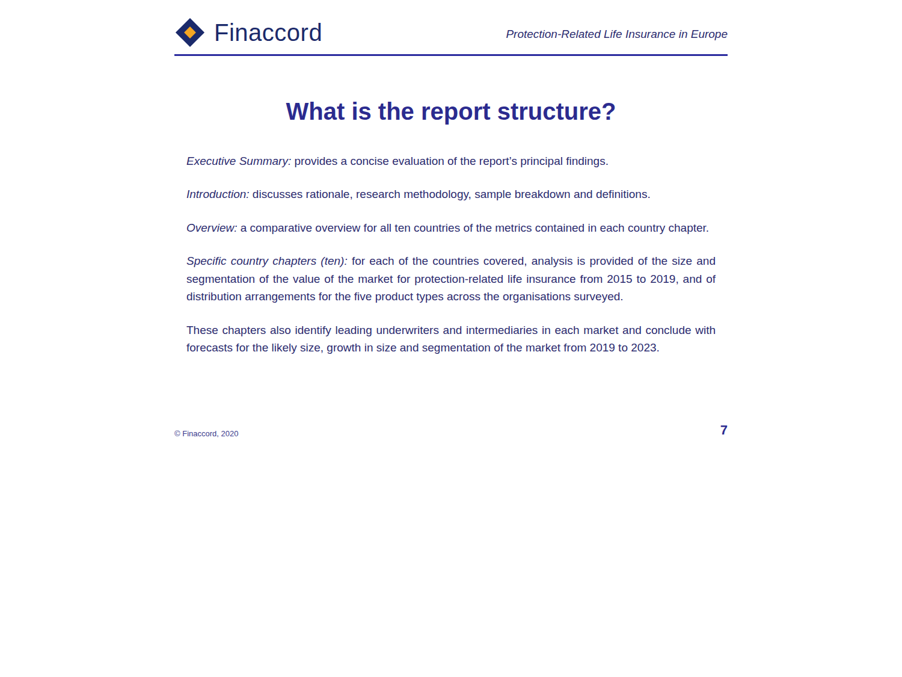Finaccord
Protection-Related Life Insurance in Europe
What is the report structure?
Executive Summary: provides a concise evaluation of the report’s principal findings.
Introduction: discusses rationale, research methodology, sample breakdown and definitions.
Overview: a comparative overview for all ten countries of the metrics contained in each country chapter.
Specific country chapters (ten): for each of the countries covered, analysis is provided of the size and segmentation of the value of the market for protection-related life insurance from 2015 to 2019, and of distribution arrangements for the five product types across the organisations surveyed.
These chapters also identify leading underwriters and intermediaries in each market and conclude with forecasts for the likely size, growth in size and segmentation of the market from 2019 to 2023.
© Finaccord, 2020
7